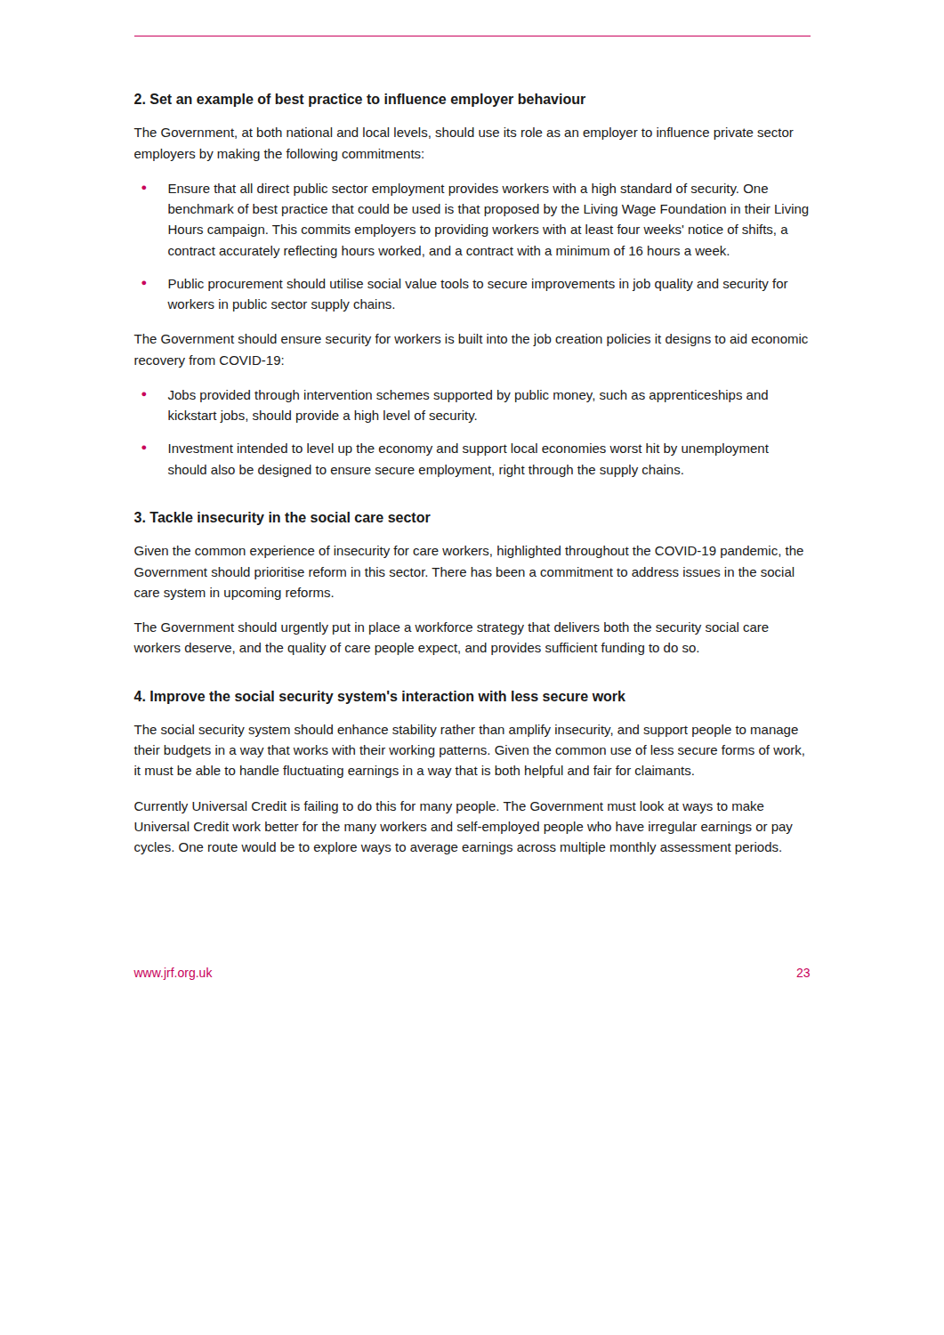2. Set an example of best practice to influence employer behaviour
The Government, at both national and local levels, should use its role as an employer to influence private sector employers by making the following commitments:
Ensure that all direct public sector employment provides workers with a high standard of security. One benchmark of best practice that could be used is that proposed by the Living Wage Foundation in their Living Hours campaign. This commits employers to providing workers with at least four weeks' notice of shifts, a contract accurately reflecting hours worked, and a contract with a minimum of 16 hours a week.
Public procurement should utilise social value tools to secure improvements in job quality and security for workers in public sector supply chains.
The Government should ensure security for workers is built into the job creation policies it designs to aid economic recovery from COVID-19:
Jobs provided through intervention schemes supported by public money, such as apprenticeships and kickstart jobs, should provide a high level of security.
Investment intended to level up the economy and support local economies worst hit by unemployment should also be designed to ensure secure employment, right through the supply chains.
3. Tackle insecurity in the social care sector
Given the common experience of insecurity for care workers, highlighted throughout the COVID-19 pandemic, the Government should prioritise reform in this sector. There has been a commitment to address issues in the social care system in upcoming reforms.
The Government should urgently put in place a workforce strategy that delivers both the security social care workers deserve, and the quality of care people expect, and provides sufficient funding to do so.
4. Improve the social security system's interaction with less secure work
The social security system should enhance stability rather than amplify insecurity, and support people to manage their budgets in a way that works with their working patterns. Given the common use of less secure forms of work, it must be able to handle fluctuating earnings in a way that is both helpful and fair for claimants.
Currently Universal Credit is failing to do this for many people. The Government must look at ways to make Universal Credit work better for the many workers and self-employed people who have irregular earnings or pay cycles. One route would be to explore ways to average earnings across multiple monthly assessment periods.
www.jrf.org.uk 23